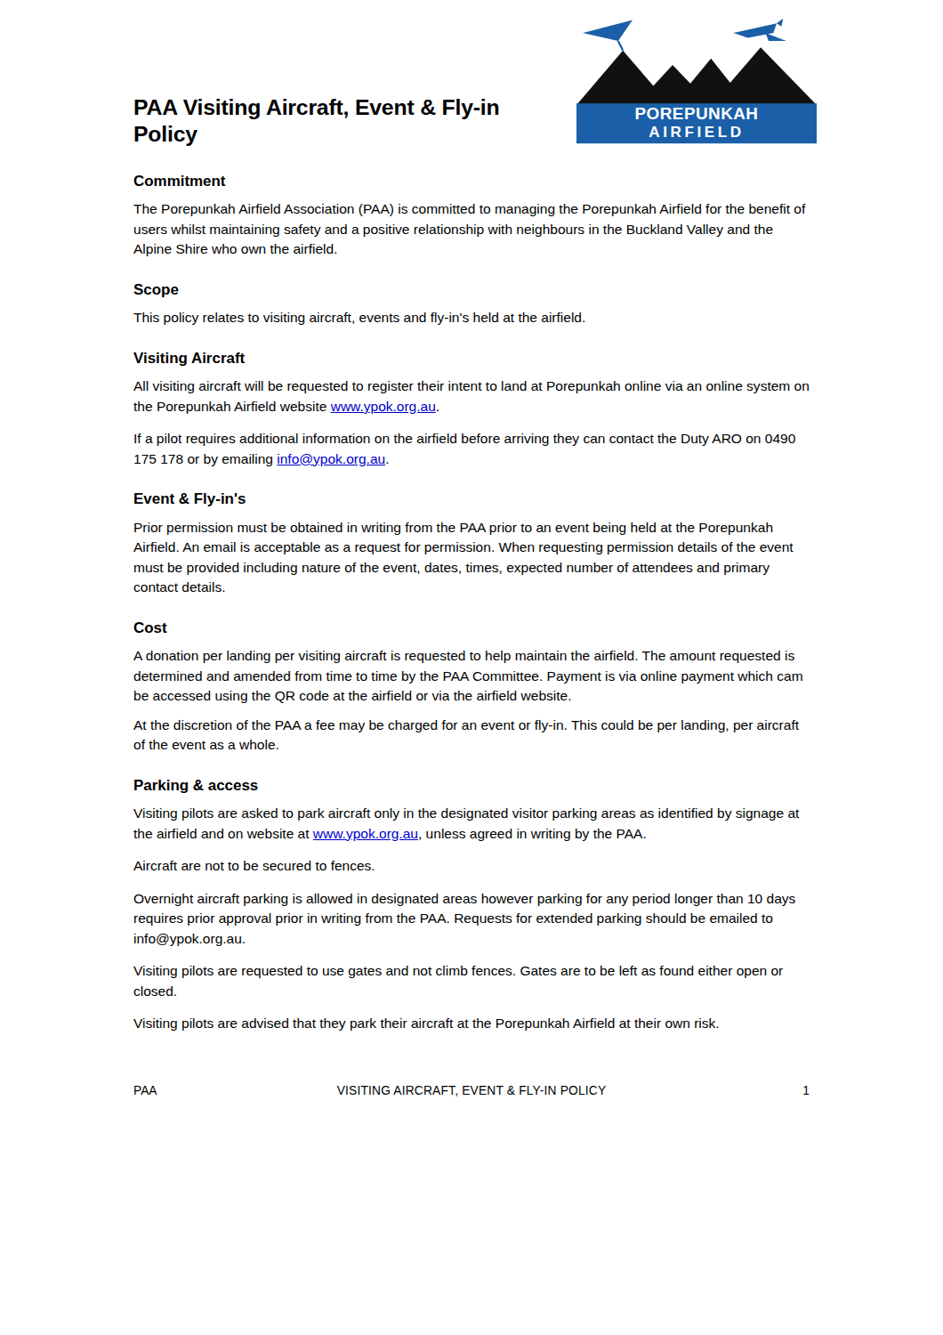POREPUNKAH AIRFIELD
PAA Visiting Aircraft, Event & Fly-in Policy
Commitment
The Porepunkah Airfield Association (PAA) is committed to managing the Porepunkah Airfield for the benefit of users whilst maintaining safety and a positive relationship with neighbours in the Buckland Valley and the Alpine Shire who own the airfield.
Scope
This policy relates to visiting aircraft, events and fly-in's held at the airfield.
Visiting Aircraft
All visiting aircraft will be requested to register their intent to land at Porepunkah online via an online system on the Porepunkah Airfield website www.ypok.org.au.
If a pilot requires additional information on the airfield before arriving they can contact the Duty ARO on 0490 175 178 or by emailing info@ypok.org.au.
Event & Fly-in's
Prior permission must be obtained in writing from the PAA prior to an event being held at the Porepunkah Airfield. An email is acceptable as a request for permission. When requesting permission details of the event must be provided including nature of the event, dates, times, expected number of attendees and primary contact details.
Cost
A donation per landing per visiting aircraft is requested to help maintain the airfield. The amount requested is determined and amended from time to time by the PAA Committee. Payment is via online payment which cam be accessed using the QR code at the airfield or via the airfield website.
At the discretion of the PAA a fee may be charged for an event or fly-in. This could be per landing, per aircraft of the event as a whole.
Parking & access
Visiting pilots are asked to park aircraft only in the designated visitor parking areas as identified by signage at the airfield and on website at www.ypok.org.au, unless agreed in writing by the PAA.
Aircraft are not to be secured to fences.
Overnight aircraft parking is allowed in designated areas however parking for any period longer than 10 days requires prior approval prior in writing from the PAA. Requests for extended parking should be emailed to info@ypok.org.au.
Visiting pilots are requested to use gates and not climb fences. Gates are to be left as found either open or closed.
Visiting pilots are advised that they park their aircraft at the Porepunkah Airfield at their own risk.
PAA
VISITING AIRCRAFT, EVENT & FLY-IN POLICY
1